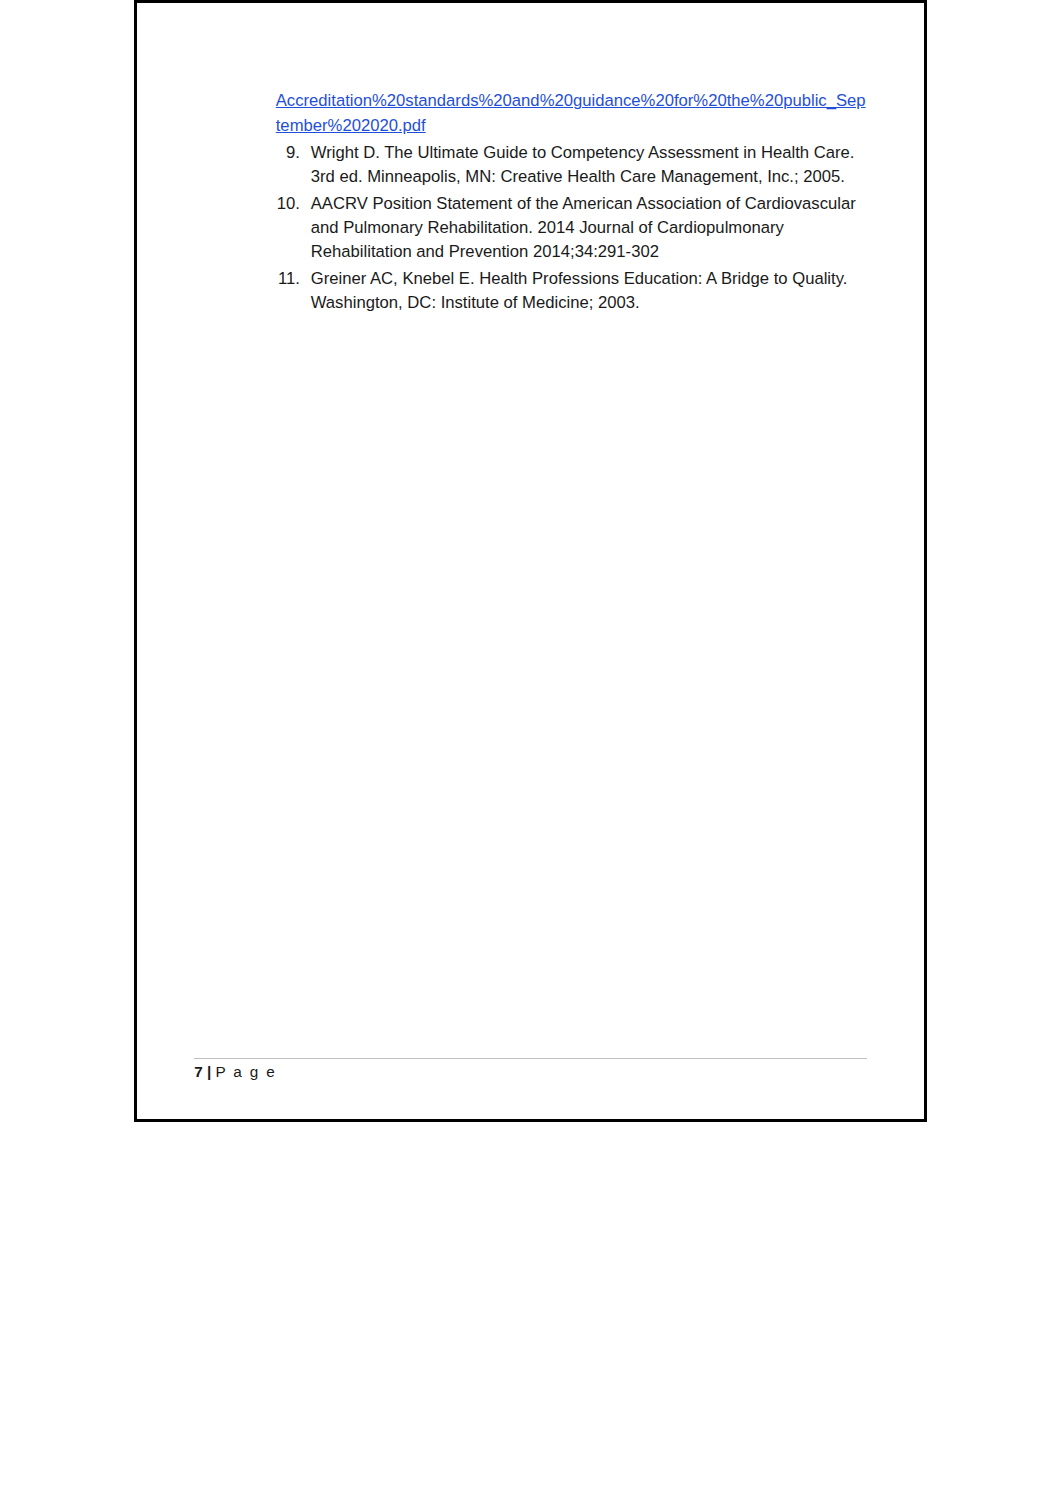Accreditation%20standards%20and%20guidance%20for%20the%20public_September%202020.pdf
9. Wright D. The Ultimate Guide to Competency Assessment in Health Care. 3rd ed. Minneapolis, MN: Creative Health Care Management, Inc.; 2005.
10. AACRV Position Statement of the American Association of Cardiovascular and Pulmonary Rehabilitation. 2014 Journal of Cardiopulmonary Rehabilitation and Prevention 2014;34:291-302
11. Greiner AC, Knebel E. Health Professions Education: A Bridge to Quality. Washington, DC: Institute of Medicine; 2003.
7 | P a g e